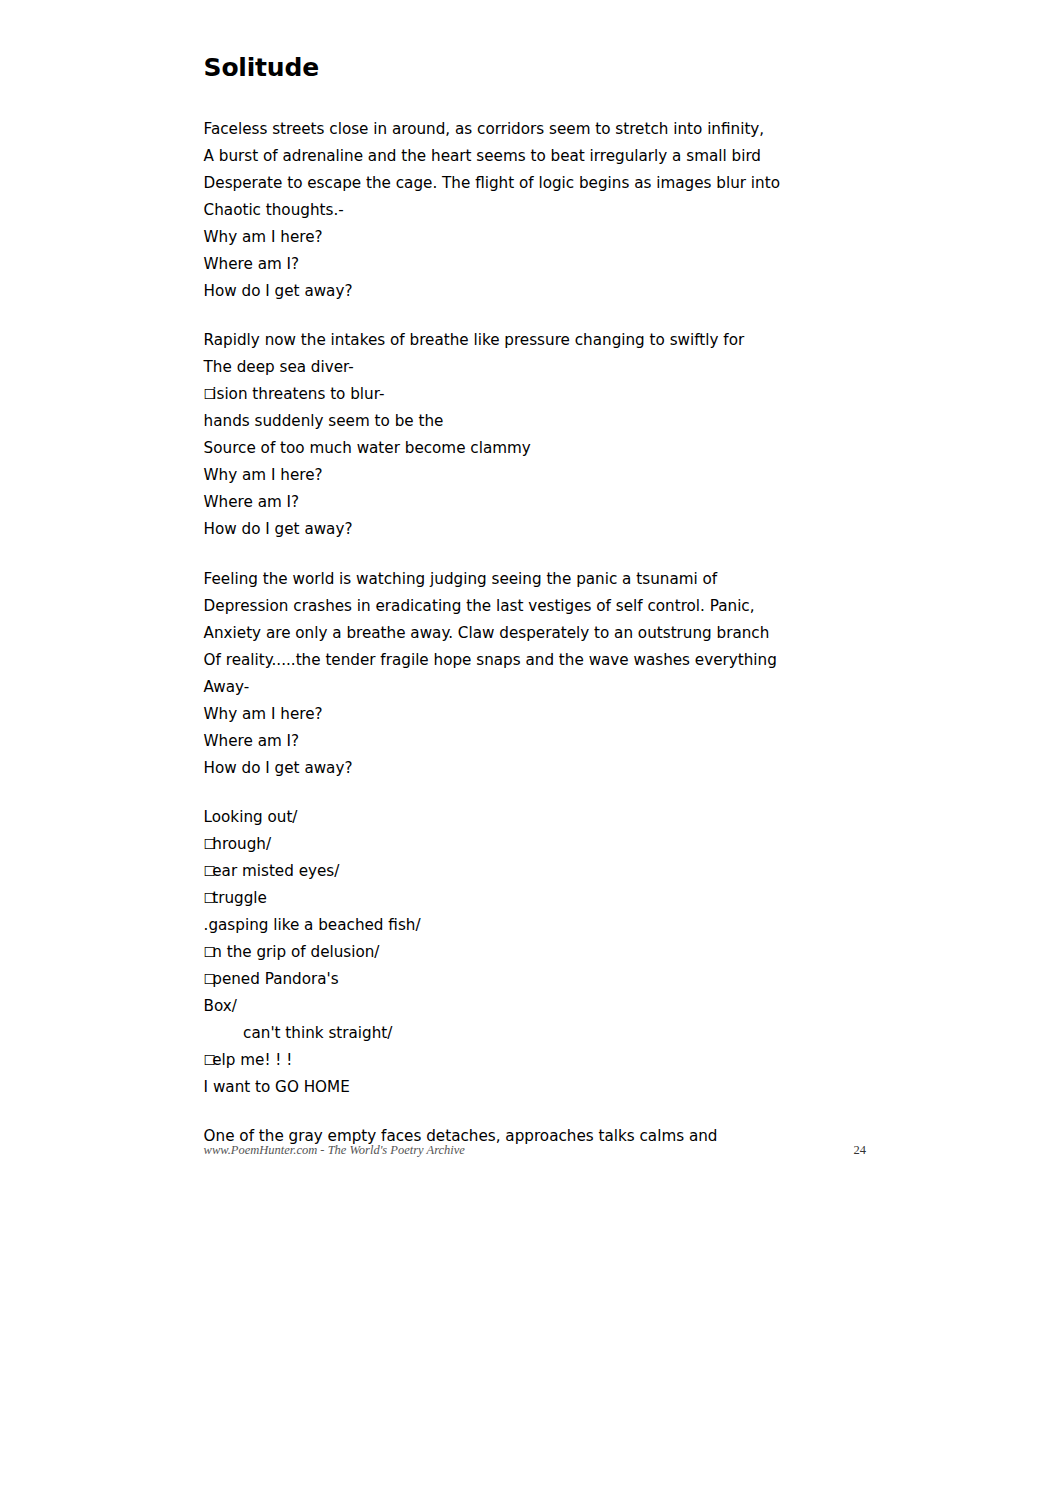Solitude
Faceless streets close in around, as corridors seem to stretch into infinity,
A burst of adrenaline and the heart seems to beat irregularly a small bird
Desperate to escape the cage. The flight of logic begins as images blur into
Chaotic thoughts.-
Why am I here?
Where am I?
How do I get away?
Rapidly now the intakes of breathe like pressure changing to swiftly for
The deep sea diver-
☐ision threatens to blur-
hands suddenly seem to be the
Source of too much water become clammy
Why am I here?
Where am I?
How do I get away?
Feeling the world is watching judging seeing the panic a tsunami of
Depression crashes in eradicating the last vestiges of self control. Panic,
Anxiety are only a breathe away. Claw desperately to an outstrung branch
Of reality.....the tender fragile hope snaps and the wave washes everything
Away-
Why am I here?
Where am I?
How do I get away?
Looking out/
☐hrough/
☐ear misted eyes/
☐truggle
.gasping like a beached fish/
☐n the grip of delusion/
☐pened Pandora's
Box/
can't think straight/
☐elp me! ! !
I want to GO HOME
One of the gray empty faces detaches, approaches talks calms and
www.PoemHunter.com - The World's Poetry Archive 24